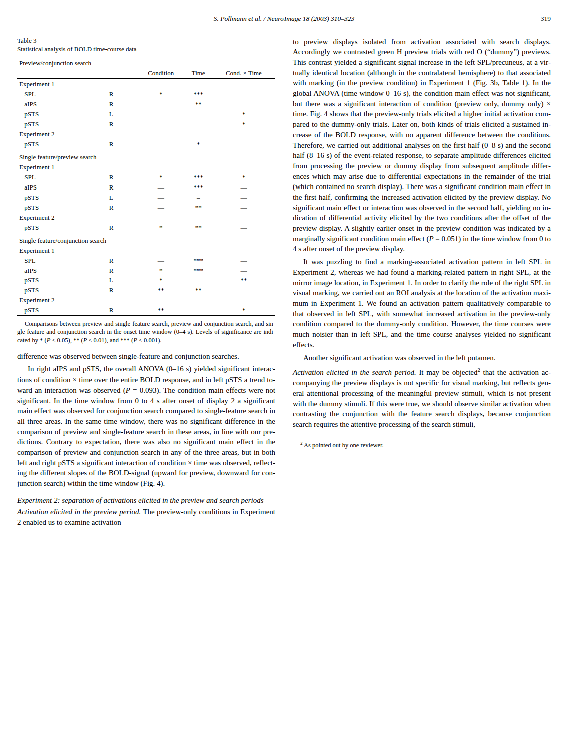S. Pollmann et al. / NeuroImage 18 (2003) 310–323 319
Table 3 Statistical analysis of BOLD time-course data
| Preview/conjunction search | | | |
| --- | --- | --- | --- |
| | | Condition | Time | Cond. × Time |
| Experiment 1 |
| SPL | R | * | *** | — |
| aIPS | R | — | ** | — |
| pSTS | L | — | — | * |
| pSTS | R | — | — | * |
| Experiment 2 |
| pSTS | R | — | * | — |
| Single feature/preview search |
| Experiment 1 |
| SPL | R | * | *** | * |
| aIPS | R | — | *** | — |
| pSTS | L | — | – | — |
| pSTS | R | — | ** | — |
| Experiment 2 |
| pSTS | R | * | ** | — |
| Single feature/conjunction search |
| Experiment 1 |
| SPL | R | — | *** | — |
| aIPS | R | * | *** | — |
| pSTS | L | * | — | ** |
| pSTS | R | ** | ** | — |
| Experiment 2 |
| pSTS | R | ** | — | * |
Comparisons between preview and single-feature search, preview and conjunction search, and single-feature and conjunction search in the onset time window (0–4 s). Levels of significance are indicated by * (P < 0.05), ** (P < 0.01), and *** (P < 0.001).
difference was observed between single-feature and conjunction searches.
In right aIPS and pSTS, the overall ANOVA (0–16 s) yielded significant interactions of condition × time over the entire BOLD response, and in left pSTS a trend toward an interaction was observed (P = 0.093). The condition main effects were not significant. In the time window from 0 to 4 s after onset of display 2 a significant main effect was observed for conjunction search compared to single-feature search in all three areas. In the same time window, there was no significant difference in the comparison of preview and single-feature search in these areas, in line with our predictions. Contrary to expectation, there was also no significant main effect in the comparison of preview and conjunction search in any of the three areas, but in both left and right pSTS a significant interaction of condition × time was observed, reflecting the different slopes of the BOLD-signal (upward for preview, downward for conjunction search) within the time window (Fig. 4).
Experiment 2: separation of activations elicited in the preview and search periods
Activation elicited in the preview period. The preview-only conditions in Experiment 2 enabled us to examine activation
to preview displays isolated from activation associated with search displays. Accordingly we contrasted green H preview trials with red O (“dummy”) previews. This contrast yielded a significant signal increase in the left SPL/precuneus, at a virtually identical location (although in the contralateral hemisphere) to that associated with marking (in the preview condition) in Experiment 1 (Fig. 3b, Table 1). In the global ANOVA (time window 0–16 s), the condition main effect was not significant, but there was a significant interaction of condition (preview only, dummy only) × time. Fig. 4 shows that the preview-only trials elicited a higher initial activation compared to the dummy-only trials. Later on, both kinds of trials elicited a sustained increase of the BOLD response, with no apparent difference between the conditions. Therefore, we carried out additional analyses on the first half (0–8 s) and the second half (8–16 s) of the event-related response, to separate amplitude differences elicited from processing the preview or dummy display from subsequent amplitude differences which may arise due to differential expectations in the remainder of the trial (which contained no search display). There was a significant condition main effect in the first half, confirming the increased activation elicited by the preview display. No significant main effect or interaction was observed in the second half, yielding no indication of differential activity elicited by the two conditions after the offset of the preview display. A slightly earlier onset in the preview condition was indicated by a marginally significant condition main effect (P = 0.051) in the time window from 0 to 4 s after onset of the preview display.
It was puzzling to find a marking-associated activation pattern in left SPL in Experiment 2, whereas we had found a marking-related pattern in right SPL, at the mirror image location, in Experiment 1. In order to clarify the role of the right SPL in visual marking, we carried out an ROI analysis at the location of the activation maximum in Experiment 1. We found an activation pattern qualitatively comparable to that observed in left SPL, with somewhat increased activation in the preview-only condition compared to the dummy-only condition. However, the time courses were much noisier than in left SPL, and the time course analyses yielded no significant effects.
Another significant activation was observed in the left putamen.
Activation elicited in the search period. It may be objected2 that the activation accompanying the preview displays is not specific for visual marking, but reflects general attentional processing of the meaningful preview stimuli, which is not present with the dummy stimuli. If this were true, we should observe similar activation when contrasting the conjunction with the feature search displays, because conjunction search requires the attentive processing of the search stimuli,
2 As pointed out by one reviewer.